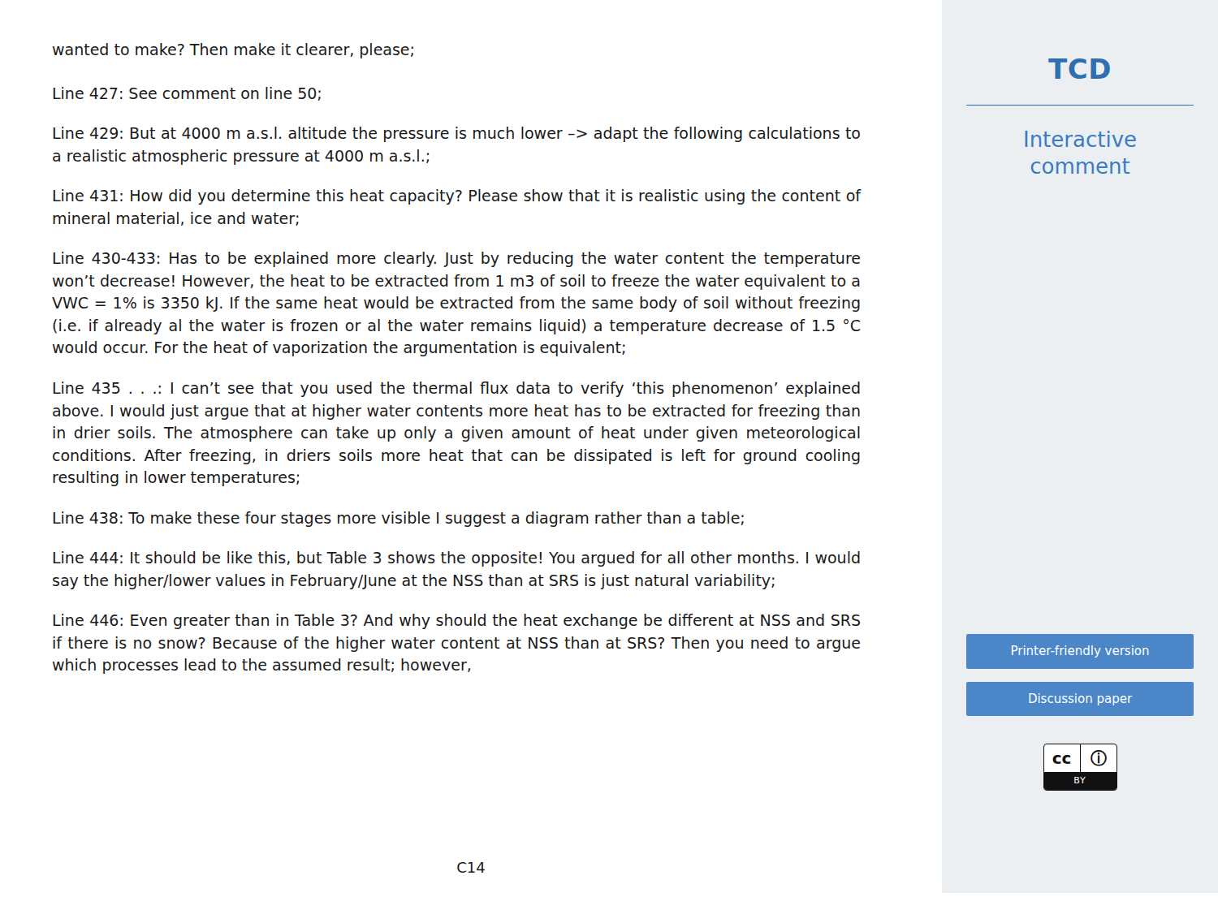TCD
Interactive
comment
Printer-friendly version Discussion paper
cc
ⓘ
BY
wanted to make? Then make it clearer, please;
Line 427: See comment on line 50;
Line 429: But at 4000 m a.s.l. altitude the pressure is much lower –> adapt the following calculations to a realistic atmospheric pressure at 4000 m a.s.l.;
Line 431: How did you determine this heat capacity? Please show that it is realistic using the content of mineral material, ice and water;
Line 430-433: Has to be explained more clearly. Just by reducing the water content the temperature won’t decrease! However, the heat to be extracted from 1 m3 of soil to freeze the water equivalent to a VWC = 1% is 3350 kJ. If the same heat would be extracted from the same body of soil without freezing (i.e. if already al the water is frozen or al the water remains liquid) a temperature decrease of 1.5 °C would occur. For the heat of vaporization the argumentation is equivalent;
Line 435 . . .: I can’t see that you used the thermal flux data to verify ‘this phenomenon’ explained above. I would just argue that at higher water contents more heat has to be extracted for freezing than in drier soils. The atmosphere can take up only a given amount of heat under given meteorological conditions. After freezing, in driers soils more heat that can be dissipated is left for ground cooling resulting in lower temperatures;
Line 438: To make these four stages more visible I suggest a diagram rather than a table;
Line 444: It should be like this, but Table 3 shows the opposite! You argued for all other months. I would say the higher/lower values in February/June at the NSS than at SRS is just natural variability;
Line 446: Even greater than in Table 3? And why should the heat exchange be different at NSS and SRS if there is no snow? Because of the higher water content at NSS than at SRS? Then you need to argue which processes lead to the assumed result; however,
C14